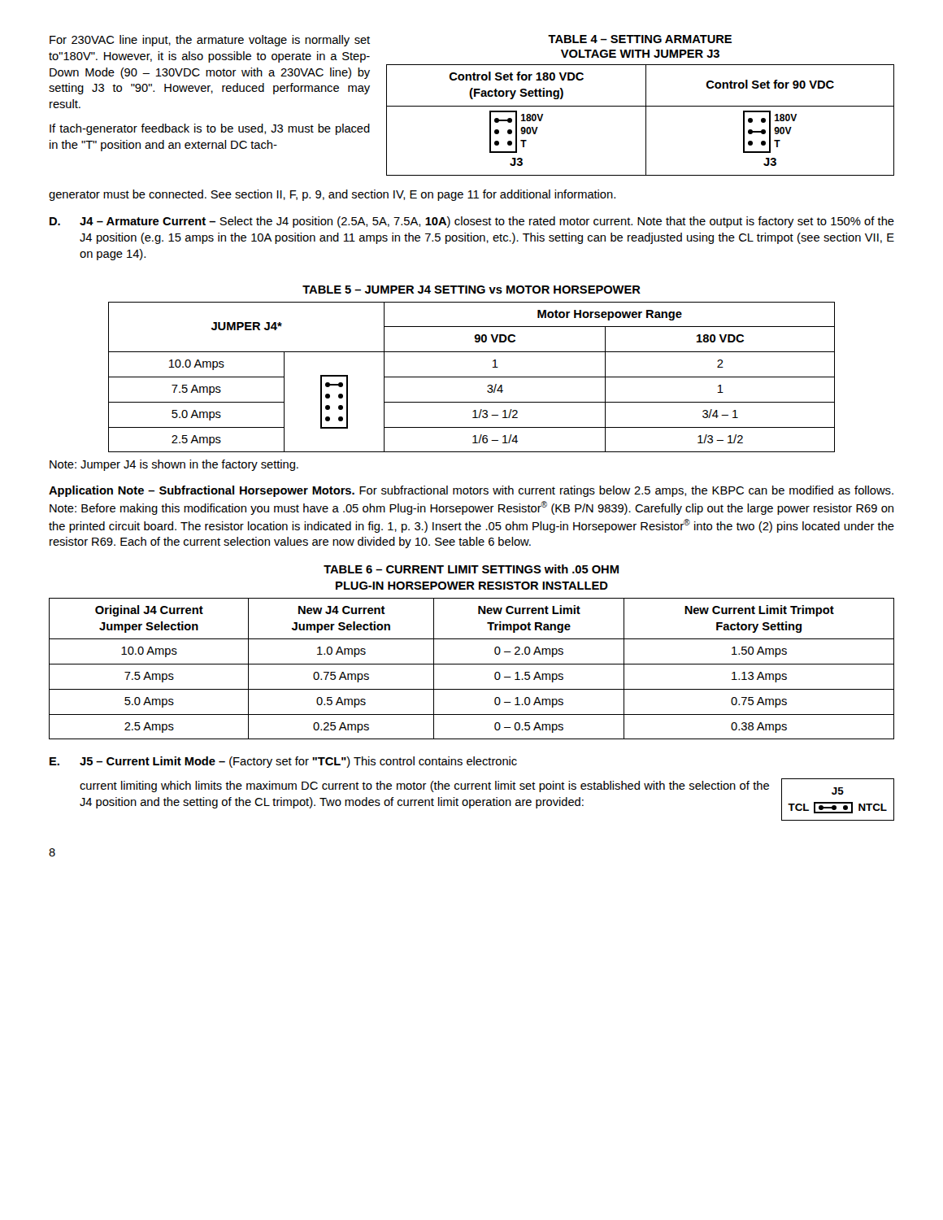For 230VAC line input, the armature voltage is normally set to"180V". However, it is also possible to operate in a Step-Down Mode (90 – 130VDC motor with a 230VAC line) by setting J3 to "90". However, reduced performance may result.
If tach-generator feedback is to be used, J3 must be placed in the "T" position and an external DC tach-
TABLE 4 – SETTING ARMATURE
VOLTAGE WITH JUMPER J3
| Control Set for 180 VDC (Factory Setting) | Control Set for 90 VDC |
| --- | --- |
| 180V 90V T J3 | 180V 90V T J3 |
generator must be connected. See section II, F, p. 9, and section IV, E on page 11 for additional information.
D.
J4 – Armature Current – Select the J4 position (2.5A, 5A, 7.5A, 10A) closest to the rated motor current. Note that the output is factory set to 150% of the J4 position (e.g. 15 amps in the 10A position and 11 amps in the 7.5 position, etc.). This setting can be readjusted using the CL trimpot (see section VII, E on page 14).
TABLE 5 – JUMPER J4 SETTING vs MOTOR HORSEPOWER
| JUMPER J4* | Motor Horsepower Range |
| --- | --- |
| 90 VDC | 180 VDC |
| 10.0 Amps | | 1 | 2 |
| 7.5 Amps | 3/4 | 1 |
| 5.0 Amps | 1/3 – 1/2 | 3/4 – 1 |
| 2.5 Amps | 1/6 – 1/4 | 1/3 – 1/2 |
Note: Jumper J4 is shown in the factory setting.
Application Note – Subfractional Horsepower Motors. For subfractional motors with current ratings below 2.5 amps, the KBPC can be modified as follows. Note: Before making this modification you must have a .05 ohm Plug-in Horsepower Resistor® (KB P/N 9839). Carefully clip out the large power resistor R69 on the printed circuit board. The resistor location is indicated in fig. 1, p. 3.) Insert the .05 ohm Plug-in Horsepower Resistor® into the two (2) pins located under the resistor R69. Each of the current selection values are now divided by 10. See table 6 below.
TABLE 6 – CURRENT LIMIT SETTINGS with .05 OHM
PLUG-IN HORSEPOWER RESISTOR INSTALLED
| Original J4 Current Jumper Selection | New J4 Current Jumper Selection | New Current Limit Trimpot Range | New Current Limit Trimpot Factory Setting |
| --- | --- | --- | --- |
| 10.0 Amps | 1.0 Amps | 0 – 2.0 Amps | 1.50 Amps |
| 7.5 Amps | 0.75 Amps | 0 – 1.5 Amps | 1.13 Amps |
| 5.0 Amps | 0.5 Amps | 0 – 1.0 Amps | 0.75 Amps |
| 2.5 Amps | 0.25 Amps | 0 – 0.5 Amps | 0.38 Amps |
E.
J5 – Current Limit Mode – (Factory set for "TCL") This control contains electronic
current limiting which limits the maximum DC current to the motor (the current limit set point is established with the selection of the J4 position and the setting of the CL trimpot). Two modes of current limit operation are provided:
J5
TCL NTCL
8